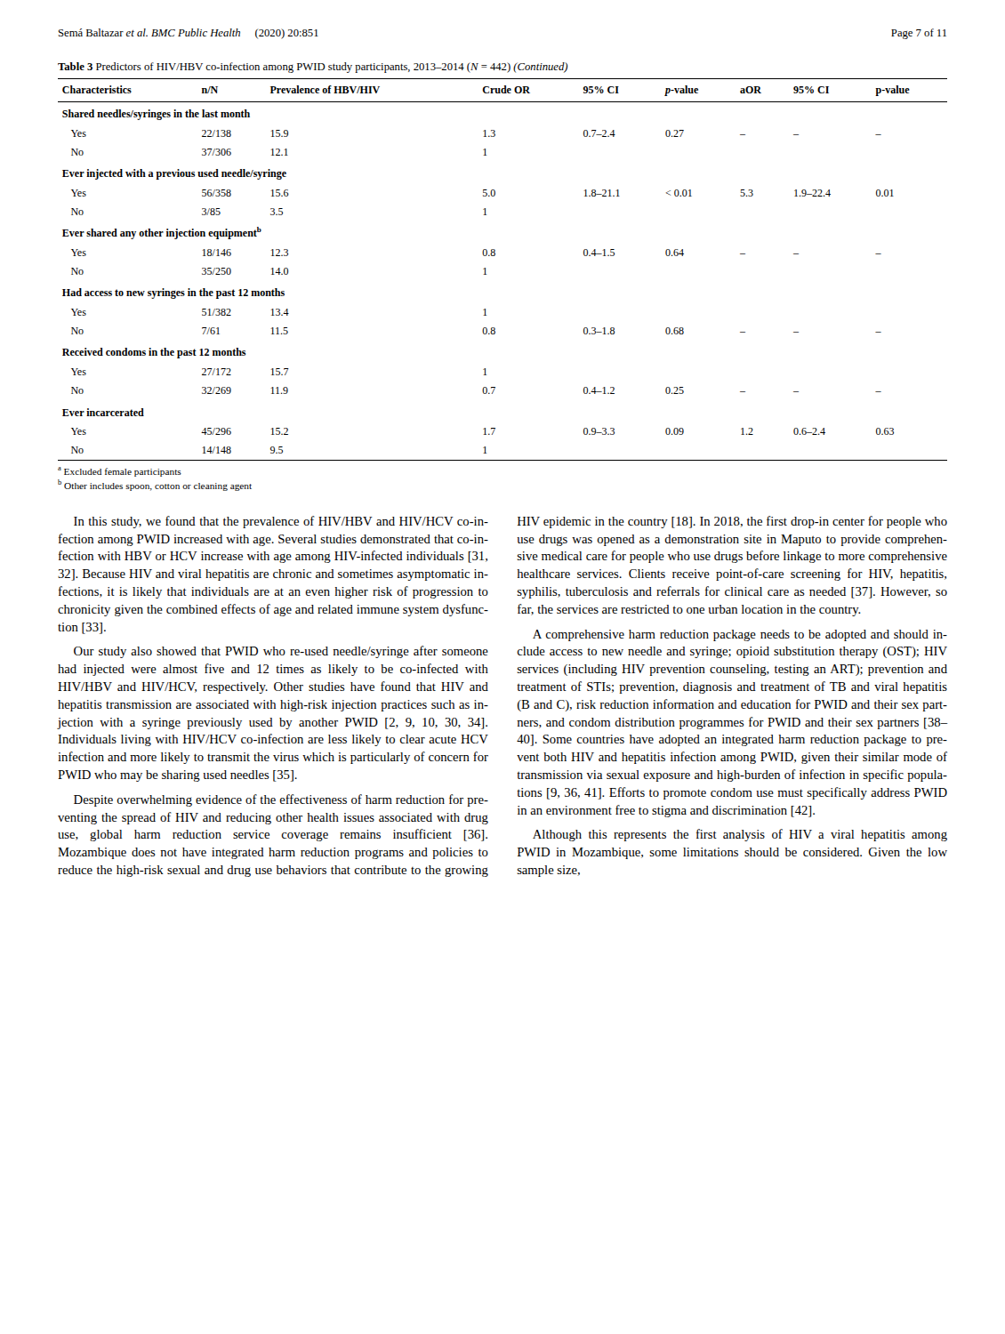Semá Baltazar et al. BMC Public Health (2020) 20:851
Page 7 of 11
Table 3 Predictors of HIV/HBV co-infection among PWID study participants, 2013–2014 ( N = 442) (Continued)
| Characteristics | n/N | Prevalence of HBV/HIV | Crude OR | 95% CI | p -value | aOR | 95% CI | p-value |
| --- | --- | --- | --- | --- | --- | --- | --- | --- |
| Shared needles/syringes in the last month |
| Yes | 22/138 | 15.9 | 1.3 | 0.7–2.4 | 0.27 | – | – | – |
| No | 37/306 | 12.1 | 1 | | | | | |
| Ever injected with a previous used needle/syringe |
| Yes | 56/358 | 15.6 | 5.0 | 1.8–21.1 | < 0.01 | 5.3 | 1.9–22.4 | 0.01 |
| No | 3/85 | 3.5 | 1 | | | | | |
| Ever shared any other injection equipment b |
| Yes | 18/146 | 12.3 | 0.8 | 0.4–1.5 | 0.64 | – | – | – |
| No | 35/250 | 14.0 | 1 | | | | | |
| Had access to new syringes in the past 12 months |
| Yes | 51/382 | 13.4 | 1 | | | | | |
| No | 7/61 | 11.5 | 0.8 | 0.3–1.8 | 0.68 | – | – | – |
| Received condoms in the past 12 months |
| Yes | 27/172 | 15.7 | 1 | | | | | |
| No | 32/269 | 11.9 | 0.7 | 0.4–1.2 | 0.25 | – | – | – |
| Ever incarcerated |
| Yes | 45/296 | 15.2 | 1.7 | 0.9–3.3 | 0.09 | 1.2 | 0.6–2.4 | 0.63 |
| No | 14/148 | 9.5 | 1 | | | | | |
a Excluded female participants
b Other includes spoon, cotton or cleaning agent
In this study, we found that the prevalence of HIV/HBV and HIV/HCV co-infection among PWID increased with age. Several studies demonstrated that co-infection with HBV or HCV increase with age among HIV-infected individuals [31, 32]. Because HIV and viral hepatitis are chronic and sometimes asymptomatic infections, it is likely that individuals are at an even higher risk of progression to chronicity given the combined effects of age and related immune system dysfunction [33].
Our study also showed that PWID who re-used needle/syringe after someone had injected were almost five and 12 times as likely to be co-infected with HIV/HBV and HIV/HCV, respectively. Other studies have found that HIV and hepatitis transmission are associated with high-risk injection practices such as injection with a syringe previously used by another PWID [2, 9, 10, 30, 34]. Individuals living with HIV/HCV co-infection are less likely to clear acute HCV infection and more likely to transmit the virus which is particularly of concern for PWID who may be sharing used needles [35].
Despite overwhelming evidence of the effectiveness of harm reduction for preventing the spread of HIV and reducing other health issues associated with drug use, global harm reduction service coverage remains insufficient [36]. Mozambique does not have integrated harm reduction programs and policies to reduce the high-risk sexual and drug use behaviors that contribute to the growing HIV epidemic in the country [18]. In 2018, the first drop-in center for people who use drugs was opened as a demonstration site in Maputo to provide comprehensive medical care for people who use drugs before linkage to more comprehensive healthcare services. Clients receive point-of-care screening for HIV, hepatitis, syphilis, tuberculosis and referrals for clinical care as needed [37]. However, so far, the services are restricted to one urban location in the country.
A comprehensive harm reduction package needs to be adopted and should include access to new needle and syringe; opioid substitution therapy (OST); HIV services (including HIV prevention counseling, testing an ART); prevention and treatment of STIs; prevention, diagnosis and treatment of TB and viral hepatitis (B and C), risk reduction information and education for PWID and their sex partners, and condom distribution programmes for PWID and their sex partners [38–40]. Some countries have adopted an integrated harm reduction package to prevent both HIV and hepatitis infection among PWID, given their similar mode of transmission via sexual exposure and high-burden of infection in specific populations [9, 36, 41]. Efforts to promote condom use must specifically address PWID in an environment free to stigma and discrimination [42].
Although this represents the first analysis of HIV a viral hepatitis among PWID in Mozambique, some limitations should be considered. Given the low sample size,